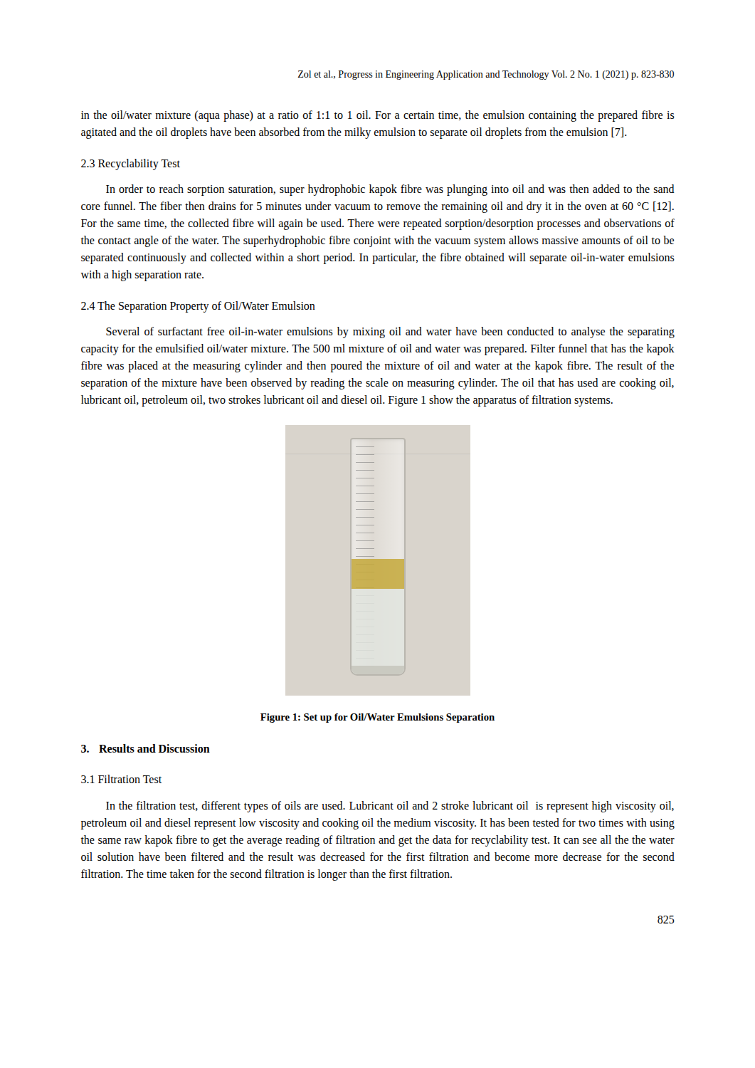Zol et al., Progress in Engineering Application and Technology Vol. 2 No. 1 (2021) p. 823-830
in the oil/water mixture (aqua phase) at a ratio of 1:1 to 1 oil. For a certain time, the emulsion containing the prepared fibre is agitated and the oil droplets have been absorbed from the milky emulsion to separate oil droplets from the emulsion [7].
2.3 Recyclability Test
In order to reach sorption saturation, super hydrophobic kapok fibre was plunging into oil and was then added to the sand core funnel. The fiber then drains for 5 minutes under vacuum to remove the remaining oil and dry it in the oven at 60 °C [12]. For the same time, the collected fibre will again be used. There were repeated sorption/desorption processes and observations of the contact angle of the water. The superhydrophobic fibre conjoint with the vacuum system allows massive amounts of oil to be separated continuously and collected within a short period. In particular, the fibre obtained will separate oil-in-water emulsions with a high separation rate.
2.4 The Separation Property of Oil/Water Emulsion
Several of surfactant free oil-in-water emulsions by mixing oil and water have been conducted to analyse the separating capacity for the emulsified oil/water mixture. The 500 ml mixture of oil and water was prepared. Filter funnel that has the kapok fibre was placed at the measuring cylinder and then poured the mixture of oil and water at the kapok fibre. The result of the separation of the mixture have been observed by reading the scale on measuring cylinder. The oil that has used are cooking oil, lubricant oil, petroleum oil, two strokes lubricant oil and diesel oil. Figure 1 show the apparatus of filtration systems.
Figure 1: Set up for Oil/Water Emulsions Separation
3. Results and Discussion
3.1 Filtration Test
In the filtration test, different types of oils are used. Lubricant oil and 2 stroke lubricant oil is represent high viscosity oil, petroleum oil and diesel represent low viscosity and cooking oil the medium viscosity. It has been tested for two times with using the same raw kapok fibre to get the average reading of filtration and get the data for recyclability test. It can see all the the water oil solution have been filtered and the result was decreased for the first filtration and become more decrease for the second filtration. The time taken for the second filtration is longer than the first filtration.
825